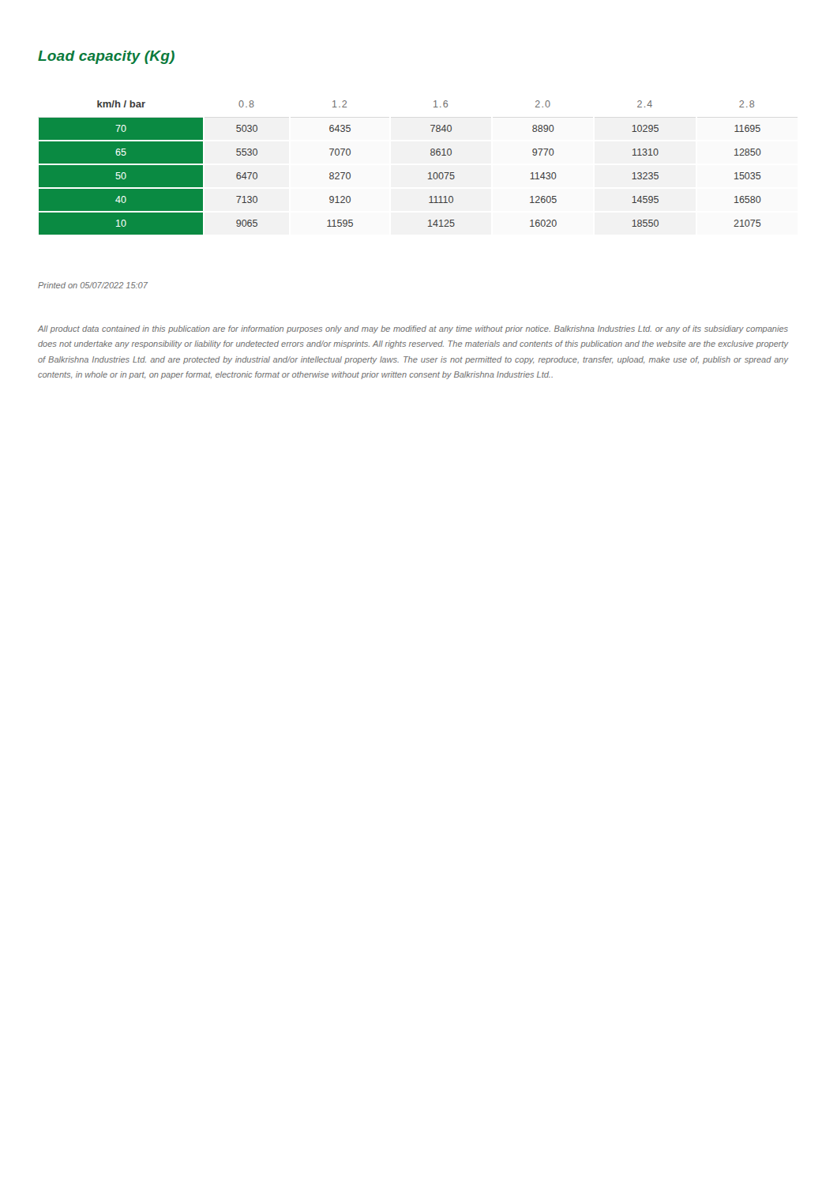Load capacity (Kg)
| km/h / bar | 0.8 | 1.2 | 1.6 | 2.0 | 2.4 | 2.8 |
| --- | --- | --- | --- | --- | --- | --- |
| 70 | 5030 | 6435 | 7840 | 8890 | 10295 | 11695 |
| 65 | 5530 | 7070 | 8610 | 9770 | 11310 | 12850 |
| 50 | 6470 | 8270 | 10075 | 11430 | 13235 | 15035 |
| 40 | 7130 | 9120 | 11110 | 12605 | 14595 | 16580 |
| 10 | 9065 | 11595 | 14125 | 16020 | 18550 | 21075 |
Printed on 05/07/2022 15:07
All product data contained in this publication are for information purposes only and may be modified at any time without prior notice. Balkrishna Industries Ltd. or any of its subsidiary companies does not undertake any responsibility or liability for undetected errors and/or misprints. All rights reserved. The materials and contents of this publication and the website are the exclusive property of Balkrishna Industries Ltd. and are protected by industrial and/or intellectual property laws. The user is not permitted to copy, reproduce, transfer, upload, make use of, publish or spread any contents, in whole or in part, on paper format, electronic format or otherwise without prior written consent by Balkrishna Industries Ltd..